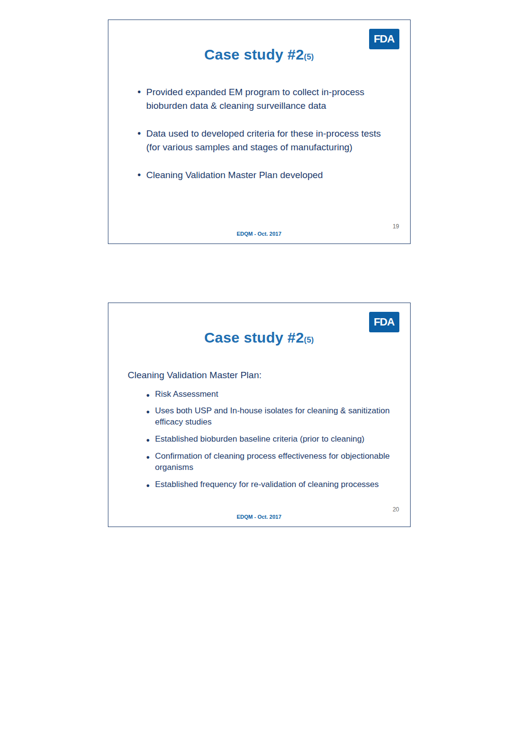FDA
Case study #2(5)
Provided expanded EM program to collect in-process bioburden data & cleaning surveillance data
Data used to developed criteria for these in-process tests (for various samples and stages of manufacturing)
Cleaning Validation Master Plan developed
EDQM - Oct. 2017
19
FDA
Case study #2(5)
Cleaning Validation Master Plan:
Risk Assessment
Uses both USP and In-house isolates for cleaning & sanitization efficacy studies
Established bioburden baseline criteria (prior to cleaning)
Confirmation of cleaning process effectiveness for objectionable organisms
Established frequency for re-validation of cleaning processes
EDQM - Oct. 2017
20